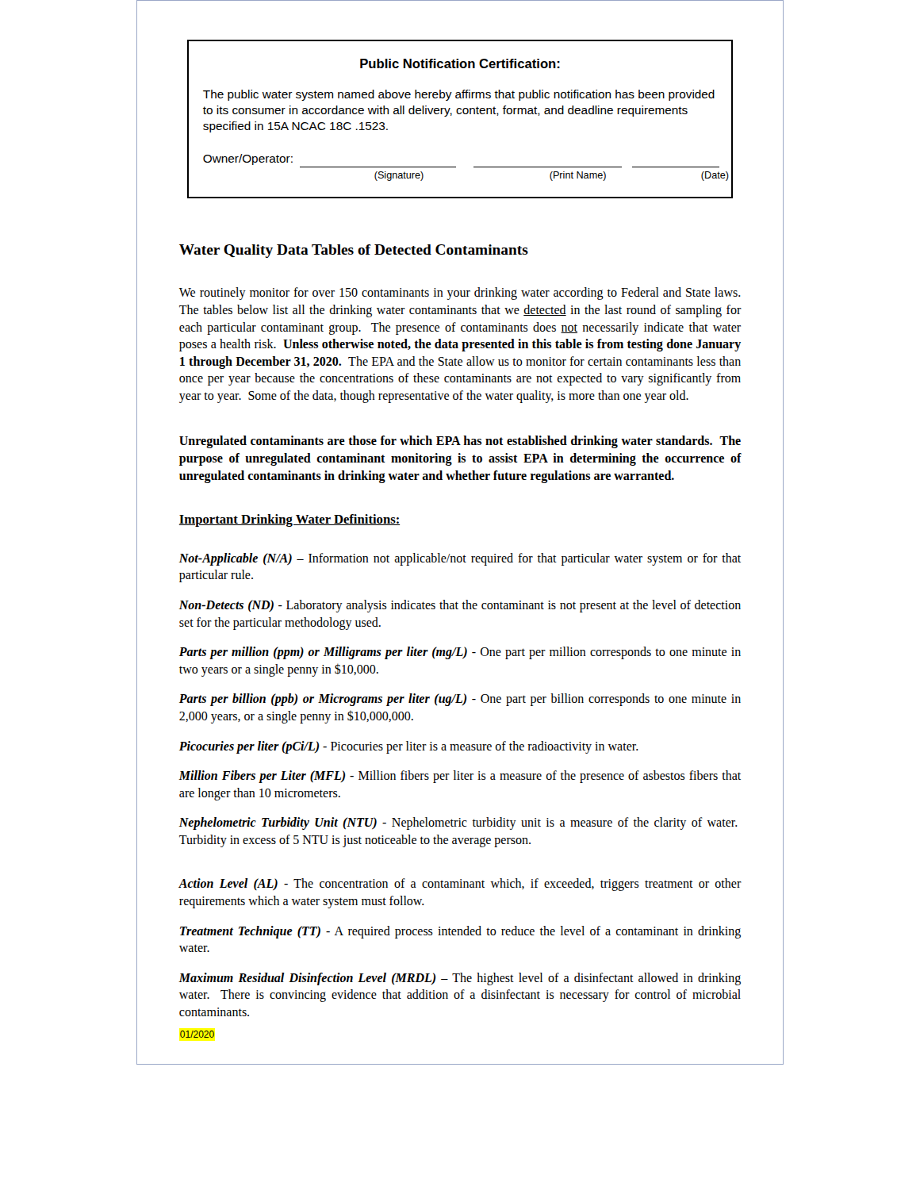Public Notification Certification:
The public water system named above hereby affirms that public notification has been provided to its consumer in accordance with all delivery, content, format, and deadline requirements specified in 15A NCAC 18C .1523.
Owner/Operator:
(Signature) (Print Name) (Date)
Water Quality Data Tables of Detected Contaminants
We routinely monitor for over 150 contaminants in your drinking water according to Federal and State laws. The tables below list all the drinking water contaminants that we detected in the last round of sampling for each particular contaminant group. The presence of contaminants does not necessarily indicate that water poses a health risk. Unless otherwise noted, the data presented in this table is from testing done January 1 through December 31, 2020. The EPA and the State allow us to monitor for certain contaminants less than once per year because the concentrations of these contaminants are not expected to vary significantly from year to year. Some of the data, though representative of the water quality, is more than one year old.
Unregulated contaminants are those for which EPA has not established drinking water standards. The purpose of unregulated contaminant monitoring is to assist EPA in determining the occurrence of unregulated contaminants in drinking water and whether future regulations are warranted.
Important Drinking Water Definitions:
Not-Applicable (N/A) – Information not applicable/not required for that particular water system or for that particular rule.
Non-Detects (ND) - Laboratory analysis indicates that the contaminant is not present at the level of detection set for the particular methodology used.
Parts per million (ppm) or Milligrams per liter (mg/L) - One part per million corresponds to one minute in two years or a single penny in $10,000.
Parts per billion (ppb) or Micrograms per liter (ug/L) - One part per billion corresponds to one minute in 2,000 years, or a single penny in $10,000,000.
Picocuries per liter (pCi/L) - Picocuries per liter is a measure of the radioactivity in water.
Million Fibers per Liter (MFL) - Million fibers per liter is a measure of the presence of asbestos fibers that are longer than 10 micrometers.
Nephelometric Turbidity Unit (NTU) - Nephelometric turbidity unit is a measure of the clarity of water. Turbidity in excess of 5 NTU is just noticeable to the average person.
Action Level (AL) - The concentration of a contaminant which, if exceeded, triggers treatment or other requirements which a water system must follow.
Treatment Technique (TT) - A required process intended to reduce the level of a contaminant in drinking water.
Maximum Residual Disinfection Level (MRDL) – The highest level of a disinfectant allowed in drinking water. There is convincing evidence that addition of a disinfectant is necessary for control of microbial contaminants.
01/2020